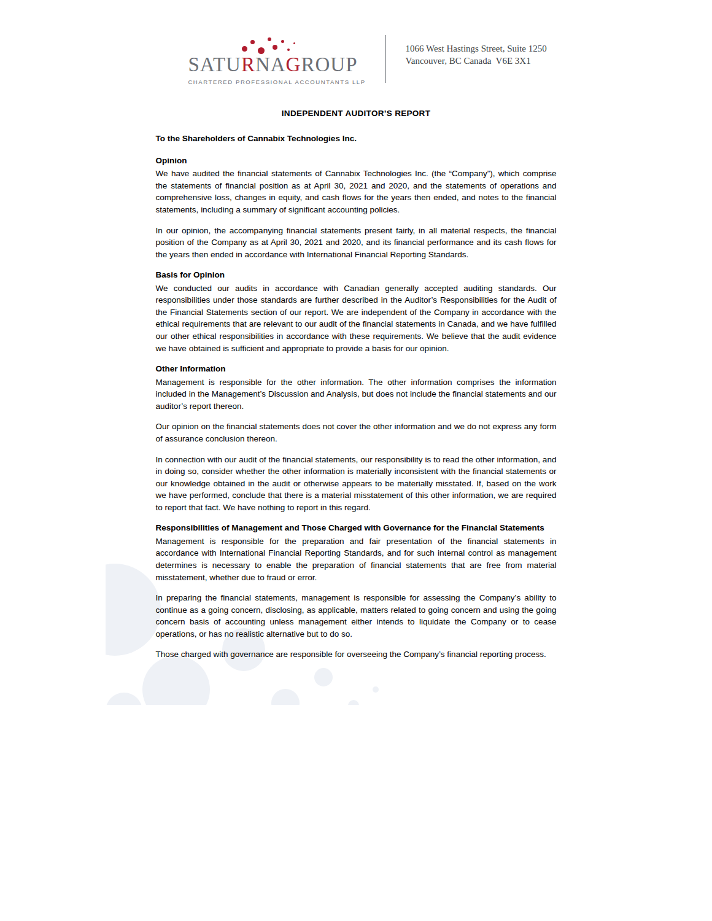SATURNAGROUP
CHARTERED PROFESSIONAL ACCOUNTANTS LLP
1066 West Hastings Street, Suite 1250
Vancouver, BC Canada V6E 3X1
INDEPENDENT AUDITOR’S REPORT
To the Shareholders of Cannabix Technologies Inc.
Opinion
We have audited the financial statements of Cannabix Technologies Inc. (the “Company”), which comprise the statements of financial position as at April 30, 2021 and 2020, and the statements of operations and comprehensive loss, changes in equity, and cash flows for the years then ended, and notes to the financial statements, including a summary of significant accounting policies.
In our opinion, the accompanying financial statements present fairly, in all material respects, the financial position of the Company as at April 30, 2021 and 2020, and its financial performance and its cash flows for the years then ended in accordance with International Financial Reporting Standards.
Basis for Opinion
We conducted our audits in accordance with Canadian generally accepted auditing standards. Our responsibilities under those standards are further described in the Auditor’s Responsibilities for the Audit of the Financial Statements section of our report. We are independent of the Company in accordance with the ethical requirements that are relevant to our audit of the financial statements in Canada, and we have fulfilled our other ethical responsibilities in accordance with these requirements. We believe that the audit evidence we have obtained is sufficient and appropriate to provide a basis for our opinion.
Other Information
Management is responsible for the other information. The other information comprises the information included in the Management’s Discussion and Analysis, but does not include the financial statements and our auditor’s report thereon.
Our opinion on the financial statements does not cover the other information and we do not express any form of assurance conclusion thereon.
In connection with our audit of the financial statements, our responsibility is to read the other information, and in doing so, consider whether the other information is materially inconsistent with the financial statements or our knowledge obtained in the audit or otherwise appears to be materially misstated. If, based on the work we have performed, conclude that there is a material misstatement of this other information, we are required to report that fact. We have nothing to report in this regard.
Responsibilities of Management and Those Charged with Governance for the Financial Statements
Management is responsible for the preparation and fair presentation of the financial statements in accordance with International Financial Reporting Standards, and for such internal control as management determines is necessary to enable the preparation of financial statements that are free from material misstatement, whether due to fraud or error.
In preparing the financial statements, management is responsible for assessing the Company’s ability to continue as a going concern, disclosing, as applicable, matters related to going concern and using the going concern basis of accounting unless management either intends to liquidate the Company or to cease operations, or has no realistic alternative but to do so.
Those charged with governance are responsible for overseeing the Company’s financial reporting process.